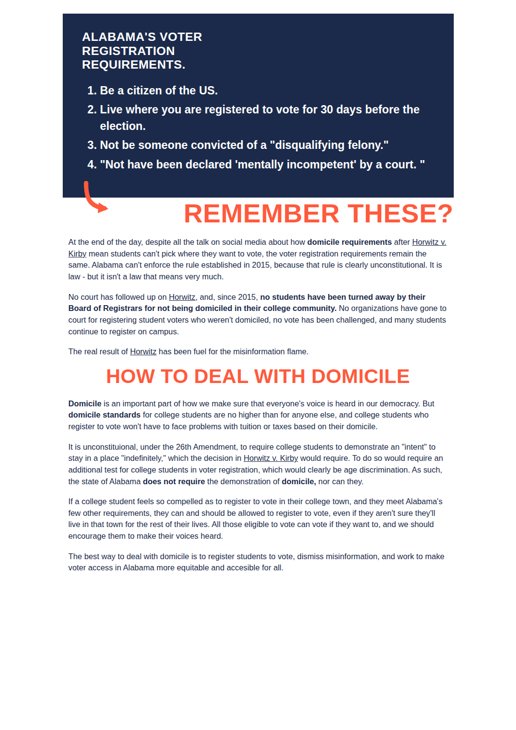Alabama's voter registration requirements.
Be a citizen of the US.
Live where you are registered to vote for 30 days before the election.
Not be someone convicted of a "disqualifying felony."
"Not have been declared 'mentally incompetent' by a court. "
Remember these?
At the end of the day, despite all the talk on social media about how domicile requirements after Horwitz v. Kirby mean students can't pick where they want to vote, the voter registration requirements remain the same. Alabama can't enforce the rule established in 2015, because that rule is clearly unconstitutional. It is law - but it isn't a law that means very much.
No court has followed up on Horwitz, and, since 2015, no students have been turned away by their Board of Registrars for not being domiciled in their college community. No organizations have gone to court for registering student voters who weren't domiciled, no vote has been challenged, and many students continue to register on campus.
The real result of Horwitz has been fuel for the misinformation flame.
How to deal with domicile
Domicile is an important part of how we make sure that everyone's voice is heard in our democracy. But domicile standards for college students are no higher than for anyone else, and college students who register to vote won't have to face problems with tuition or taxes based on their domicile.
It is unconstituional, under the 26th Amendment, to require college students to demonstrate an "intent" to stay in a place "indefinitely," which the decision in Horwitz v. Kirby would require. To do so would require an additional test for college students in voter registration, which would clearly be age discrimination. As such, the state of Alabama does not require the demonstration of domicile, nor can they.
If a college student feels so compelled as to register to vote in their college town, and they meet Alabama's few other requirements, they can and should be allowed to register to vote, even if they aren't sure they'll live in that town for the rest of their lives. All those eligible to vote can vote if they want to, and we should encourage them to make their voices heard.
The best way to deal with domicile is to register students to vote, dismiss misinformation, and work to make voter access in Alabama more equitable and accesible for all.